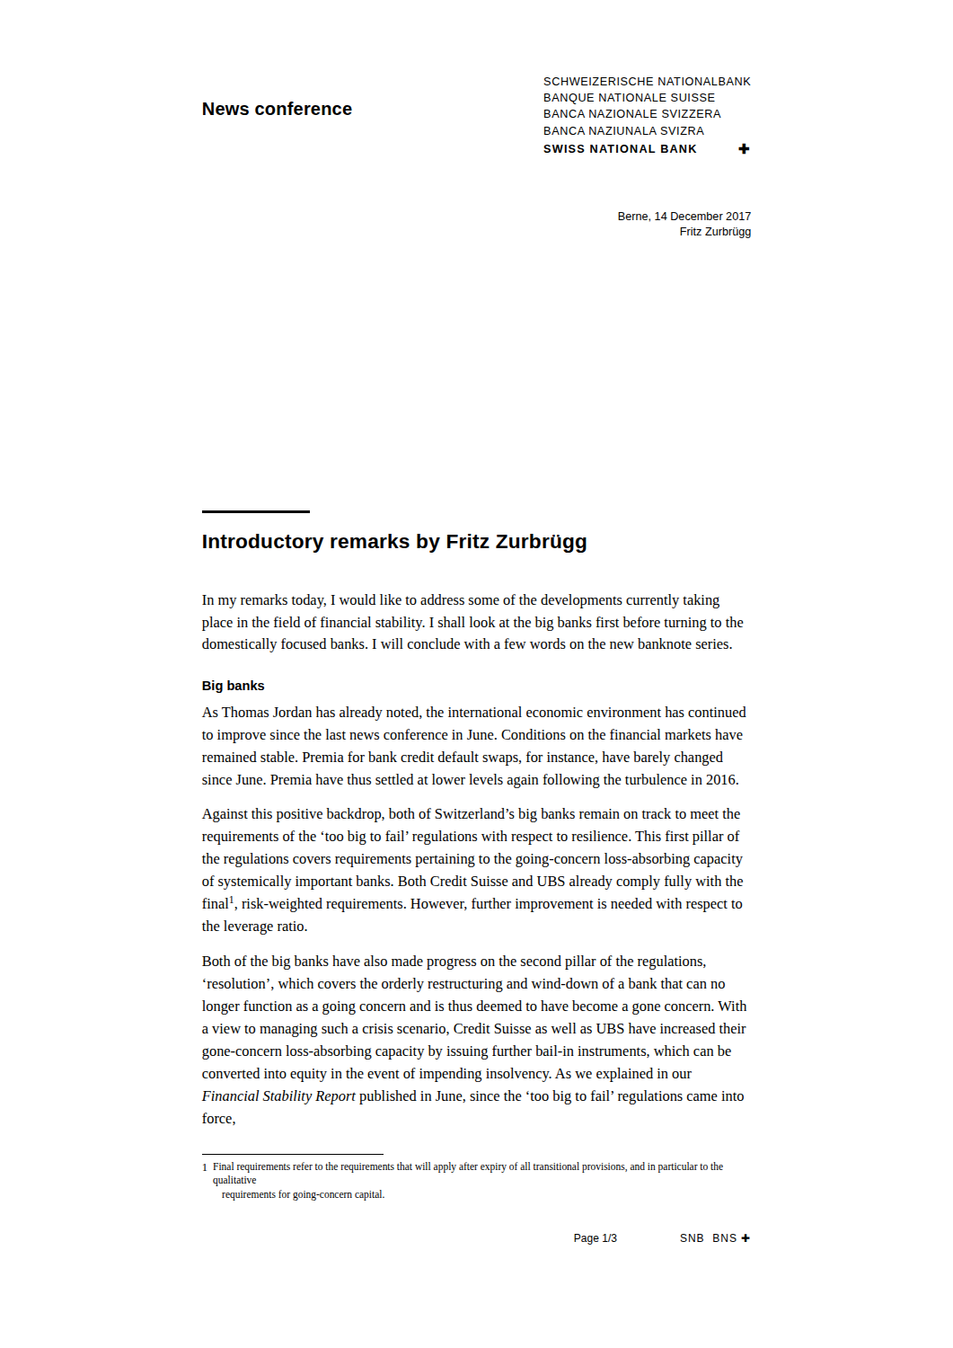News conference
SCHWEIZERISCHE NATIONALBANK
BANQUE NATIONALE SUISSE
BANCA NAZIONALE SVIZZERA
BANCA NAZIUNALA SVIZRA
SWISS NATIONAL BANK✚
Berne, 14 December 2017
Fritz Zurbrügg
Introductory remarks by Fritz Zurbrügg
In my remarks today, I would like to address some of the developments currently taking place in the field of financial stability. I shall look at the big banks first before turning to the domestically focused banks. I will conclude with a few words on the new banknote series.
Big banks
As Thomas Jordan has already noted, the international economic environment has continued to improve since the last news conference in June. Conditions on the financial markets have remained stable. Premia for bank credit default swaps, for instance, have barely changed since June. Premia have thus settled at lower levels again following the turbulence in 2016.
Against this positive backdrop, both of Switzerland’s big banks remain on track to meet the requirements of the ‘too big to fail’ regulations with respect to resilience. This first pillar of the regulations covers requirements pertaining to the going-concern loss-absorbing capacity of systemically important banks. Both Credit Suisse and UBS already comply fully with the final1, risk-weighted requirements. However, further improvement is needed with respect to the leverage ratio.
Both of the big banks have also made progress on the second pillar of the regulations, ‘resolution’, which covers the orderly restructuring and wind-down of a bank that can no longer function as a going concern and is thus deemed to have become a gone concern. With a view to managing such a crisis scenario, Credit Suisse as well as UBS have increased their gone-concern loss-absorbing capacity by issuing further bail-in instruments, which can be converted into equity in the event of impending insolvency. As we explained in our Financial Stability Report published in June, since the ‘too big to fail’ regulations came into force,
1 Final requirements refer to the requirements that will apply after expiry of all transitional provisions, and in particular to the qualitative requirements for going-concern capital.
Page 1/3 SNB BNS ✚